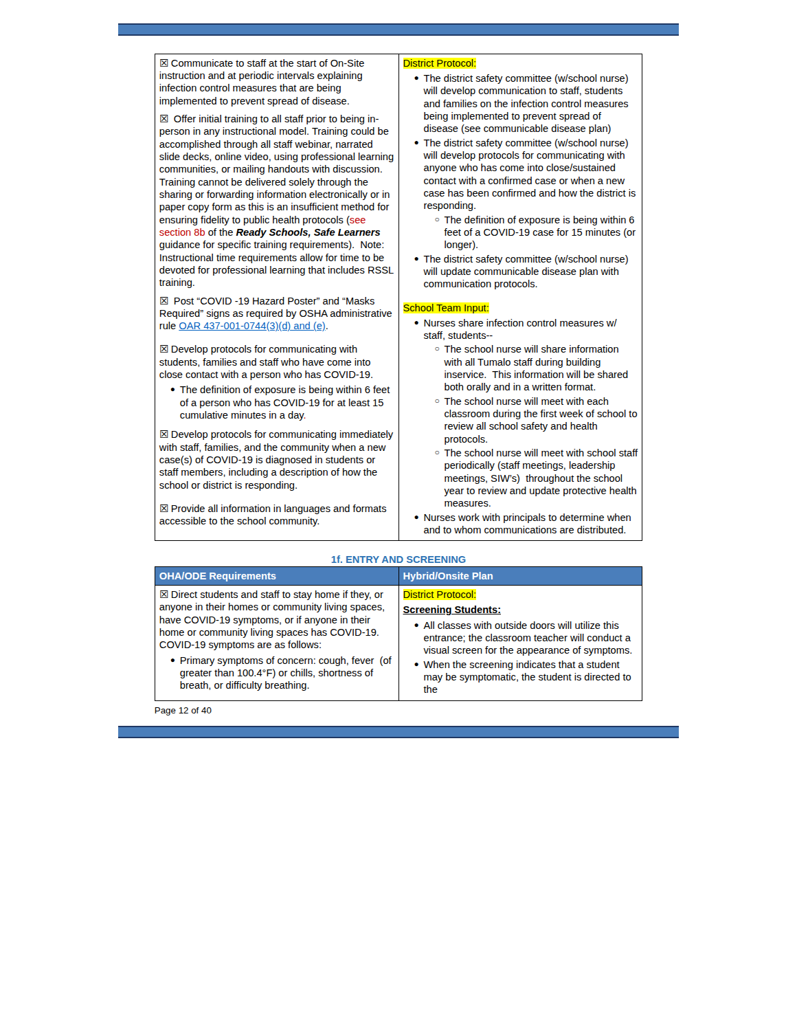| ☒ Communicate to staff at the start of On-Site instruction and at periodic intervals explaining infection control measures that are being implemented to prevent spread of disease. ☒ Offer initial training to all staff prior to being in-person in any instructional model. Training could be accomplished through all staff webinar, narrated slide decks, online video, using professional learning communities, or mailing handouts with discussion. Training cannot be delivered solely through the sharing or forwarding information electronically or in paper copy form as this is an insufficient method for ensuring fidelity to public health protocols ( see section 8b of the Ready Schools, Safe Learners guidance for specific training requirements). Note: Instructional time requirements allow for time to be devoted for professional learning that includes RSSL training. ☒ Post “COVID -19 Hazard Poster” and “Masks Required” signs as required by OSHA administrative rule OAR 437-001-0744(3)(d) and (e) . ☒ Develop protocols for communicating with students, families and staff who have come into close contact with a person who has COVID-19. The definition of exposure is being within 6 feet of a person who has COVID-19 for at least 15 cumulative minutes in a day . ☒ Develop protocols for communicating immediately with staff, families, and the community when a new case(s) of COVID-19 is diagnosed in students or staff members, including a description of how the school or district is responding. ☒ Provide all information in languages and formats accessible to the school community. | District Protocol: The district safety committee (w/school nurse) will develop communication to staff, students and families on the infection control measures being implemented to prevent spread of disease (see communicable disease plan) The district safety committee (w/school nurse) will develop protocols for communicating with anyone who has come into close/sustained contact with a confirmed case or when a new case has been confirmed and how the district is responding. The definition of exposure is being within 6 feet of a COVID-19 case for 15 minutes (or longer). The district safety committee (w/school nurse) will update communicable disease plan with communication protocols. School Team Input: Nurses share infection control measures w/ staff, students-- The school nurse will share information with all Tumalo staff during building inservice. This information will be shared both orally and in a written format. The school nurse will meet with each classroom during the first week of school to review all school safety and health protocols. The school nurse will meet with school staff periodically (staff meetings, leadership meetings, SIW’s) throughout the school year to review and update protective health measures. Nurses work with principals to determine when and to whom communications are distributed. |
1f. ENTRY AND SCREENING
| OHA/ODE Requirements | Hybrid/Onsite Plan |
| --- | --- |
| ☒ Direct students and staff to stay home if they, or anyone in their homes or community living spaces, have COVID-19 symptoms, or if anyone in their home or community living spaces has COVID-19. COVID-19 symptoms are as follows: Primary symptoms of concern: cough, fever (of greater than 100.4°F) or chills, shortness of breath, or difficulty breathing. | District Protocol: Screening Students: All classes with outside doors will utilize this entrance; the classroom teacher will conduct a visual screen for the appearance of symptoms. When the screening indicates that a student may be symptomatic, the student is directed to the |
Page 12 of 40